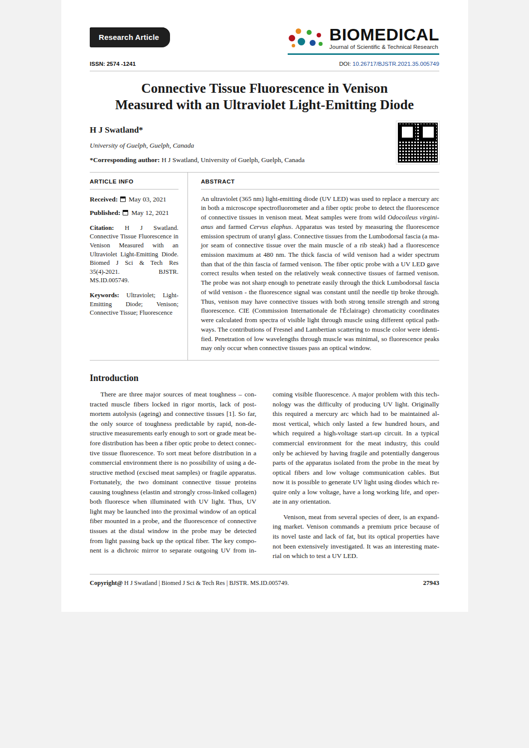Research Article
BIOMEDICAL
Journal of Scientific & Technical Research
ISSN: 2574 -1241
DOI: 10.26717/BJSTR.2021.35.005749
Connective Tissue Fluorescence in Venison
Measured with an Ultraviolet Light-Emitting Diode
H J Swatland*
University of Guelph, Guelph, Canada
*Corresponding author: H J Swatland, University of Guelph, Guelph, Canada
ARTICLE INFO
Received: May 03, 2021
Published: May 12, 2021
Citation: H J Swatland. Connective Tissue Fluorescence in Venison Measured with an Ultraviolet Light-Emitting Diode. Biomed J Sci & Tech Res 35(4)-2021. BJSTR. MS.ID.005749.
Keywords: Ultraviolet; Light-Emitting Diode; Venison; Connective Tissue; Fluorescence
ABSTRACT
An ultraviolet (365 nm) light-emitting diode (UV LED) was used to replace a mercury arc in both a microscope spectrofluorometer and a fiber optic probe to detect the fluorescence of connective tissues in venison meat. Meat samples were from wild Odocoileus virginianus and farmed Cervus elaphus. Apparatus was tested by measuring the fluorescence emission spectrum of uranyl glass. Connective tissues from the Lumbodorsal fascia (a major seam of connective tissue over the main muscle of a rib steak) had a fluorescence emission maximum at 480 nm. The thick fascia of wild venison had a wider spectrum than that of the thin fascia of farmed venison. The fiber optic probe with a UV LED gave correct results when tested on the relatively weak connective tissues of farmed venison. The probe was not sharp enough to penetrate easily through the thick Lumbodorsal fascia of wild venison - the fluorescence signal was constant until the needle tip broke through. Thus, venison may have connective tissues with both strong tensile strength and strong fluorescence. CIE (Commission Internationale de l'Éclairage) chromaticity coordinates were calculated from spectra of visible light through muscle using different optical pathways. The contributions of Fresnel and Lambertian scattering to muscle color were identified. Penetration of low wavelengths through muscle was minimal, so fluorescence peaks may only occur when connective tissues pass an optical window.
Introduction
There are three major sources of meat toughness – contracted muscle fibers locked in rigor mortis, lack of post-mortem autolysis (ageing) and connective tissues [1]. So far, the only source of toughness predictable by rapid, non-destructive measurements early enough to sort or grade meat before distribution has been a fiber optic probe to detect connective tissue fluorescence. To sort meat before distribution in a commercial environment there is no possibility of using a destructive method (excised meat samples) or fragile apparatus. Fortunately, the two dominant connective tissue proteins causing toughness (elastin and strongly cross-linked collagen) both fluoresce when illuminated with UV light. Thus, UV light may be launched into the proximal window of an optical fiber mounted in a probe, and the fluorescence of connective tissues at the distal window in the probe may be detected from light passing back up the optical fiber. The key component is a dichroic mirror to separate outgoing UV from incoming visible fluorescence. A major problem with this technology was the difficulty of producing UV light. Originally this required a mercury arc which had to be maintained almost vertical, which only lasted a few hundred hours, and which required a high-voltage start-up circuit. In a typical commercial environment for the meat industry, this could only be achieved by having fragile and potentially dangerous parts of the apparatus isolated from the probe in the meat by optical fibers and low voltage communication cables. But now it is possible to generate UV light using diodes which require only a low voltage, have a long working life, and operate in any orientation.
Venison, meat from several species of deer, is an expanding market. Venison commands a premium price because of its novel taste and lack of fat, but its optical properties have not been extensively investigated. It was an interesting material on which to test a UV LED.
Copyright@ H J Swatland | Biomed J Sci & Tech Res | BJSTR. MS.ID.005749.
27943